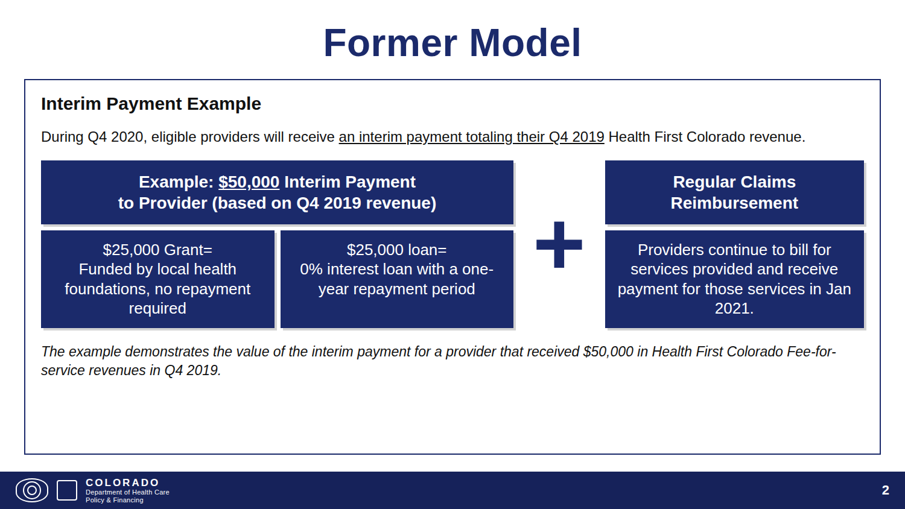Former Model
Interim Payment Example
During Q4 2020, eligible providers will receive an interim payment totaling their Q4 2019 Health First Colorado revenue.
Example: $50,000 Interim Payment
to Provider (based on Q4 2019 revenue)
$25,000 Grant=
Funded by local health foundations, no repayment required
$25,000 loan=
0% interest loan with a one-year repayment period
+
Regular Claims
Reimbursement
Providers continue to bill for services provided and receive payment for those services in Jan 2021.
The example demonstrates the value of the interim payment for a provider that received $50,000 in Health First Colorado Fee-for-service revenues in Q4 2019.
COLORADO
Department of Health Care
Policy & Financing
2